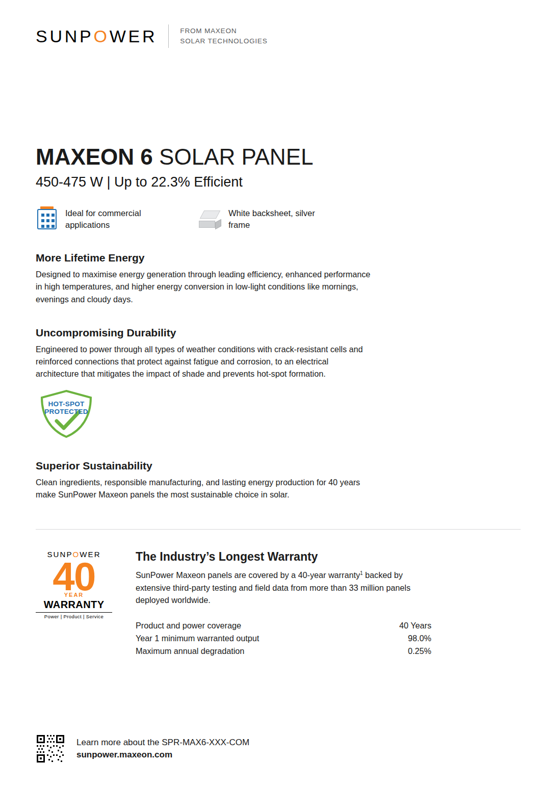SUNPOWER
From Maxeon
Solar Technologies
MAXEON 6 SOLAR PANEL
450-475 W | Up to 22.3% Efficient
Ideal for commercial applications
White backsheet, silver frame
More Lifetime Energy
Designed to maximise energy generation through leading efficiency, enhanced performance in high temperatures, and higher energy conversion in low-light conditions like mornings, evenings and cloudy days.
Uncompromising Durability
Engineered to power through all types of weather conditions with crack-resistant cells and reinforced connections that protect against fatigue and corrosion, to an electrical architecture that mitigates the impact of shade and prevents hot-spot formation.
HOT-SPOT PROTECTED
Superior Sustainability
Clean ingredients, responsible manufacturing, and lasting energy production for 40 years make SunPower Maxeon panels the most sustainable choice in solar.
SUNPOWER
40
YEAR
WARRANTY
Power | Product | Service
The Industry’s Longest Warranty
SunPower Maxeon panels are covered by a 40-year warranty1 backed by extensive third-party testing and field data from more than 33 million panels deployed worldwide.
| Product and power coverage | 40 Years |
| Year 1 minimum warranted output | 98.0% |
| Maximum annual degradation | 0.25% |
Learn more about the SPR-MAX6-XXX-COM
sunpower.maxeon.com